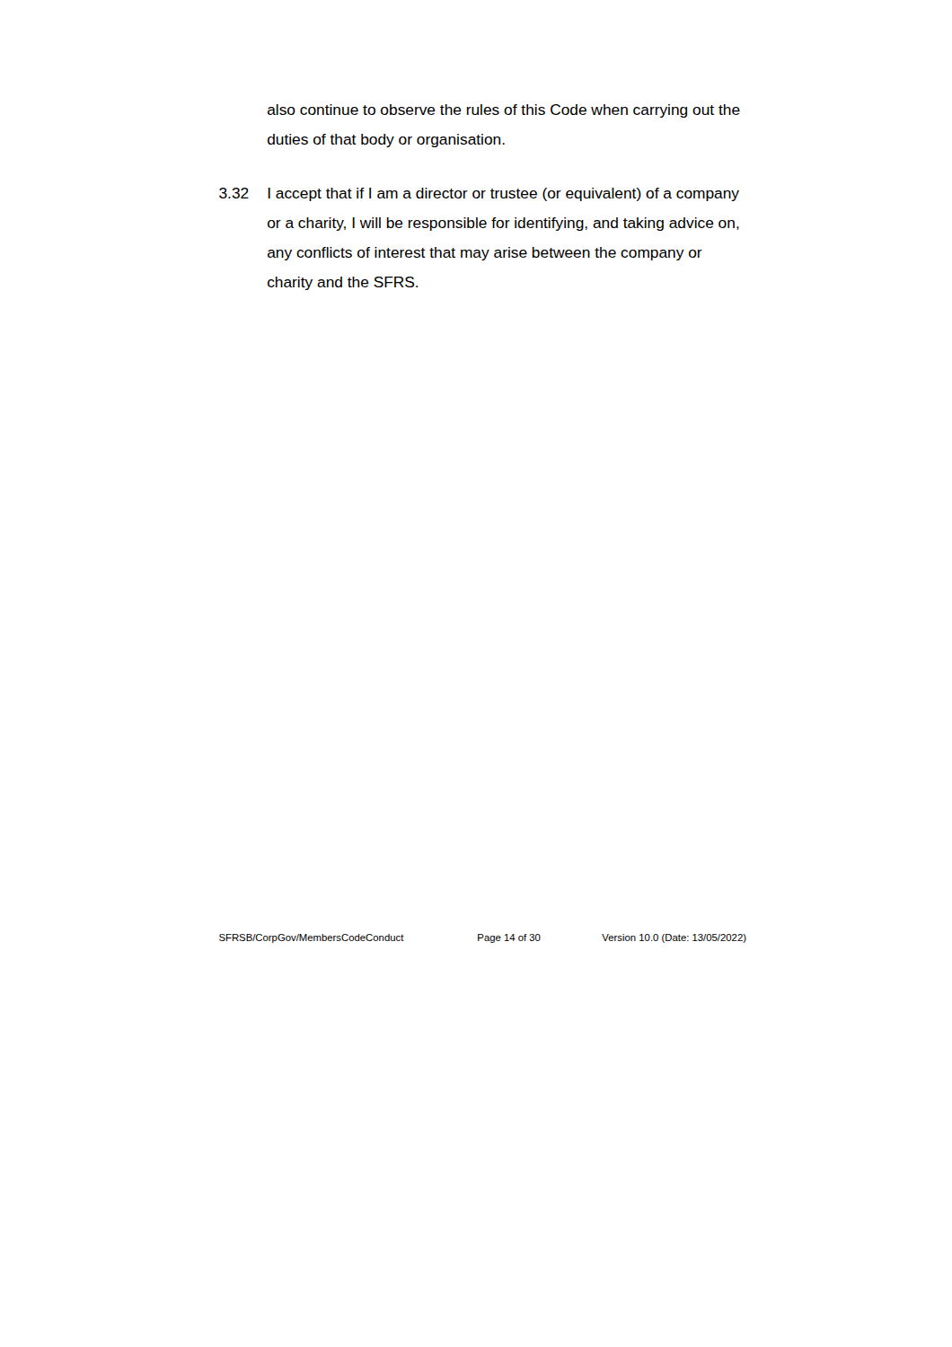also continue to observe the rules of this Code when carrying out the duties of that body or organisation.
3.32
I accept that if I am a director or trustee (or equivalent) of a company or a charity, I will be responsible for identifying, and taking advice on, any conflicts of interest that may arise between the company or charity and the SFRS.
SFRSB/CorpGov/MembersCodeConduct
Page 14 of 30
Version 10.0 (Date: 13/05/2022)